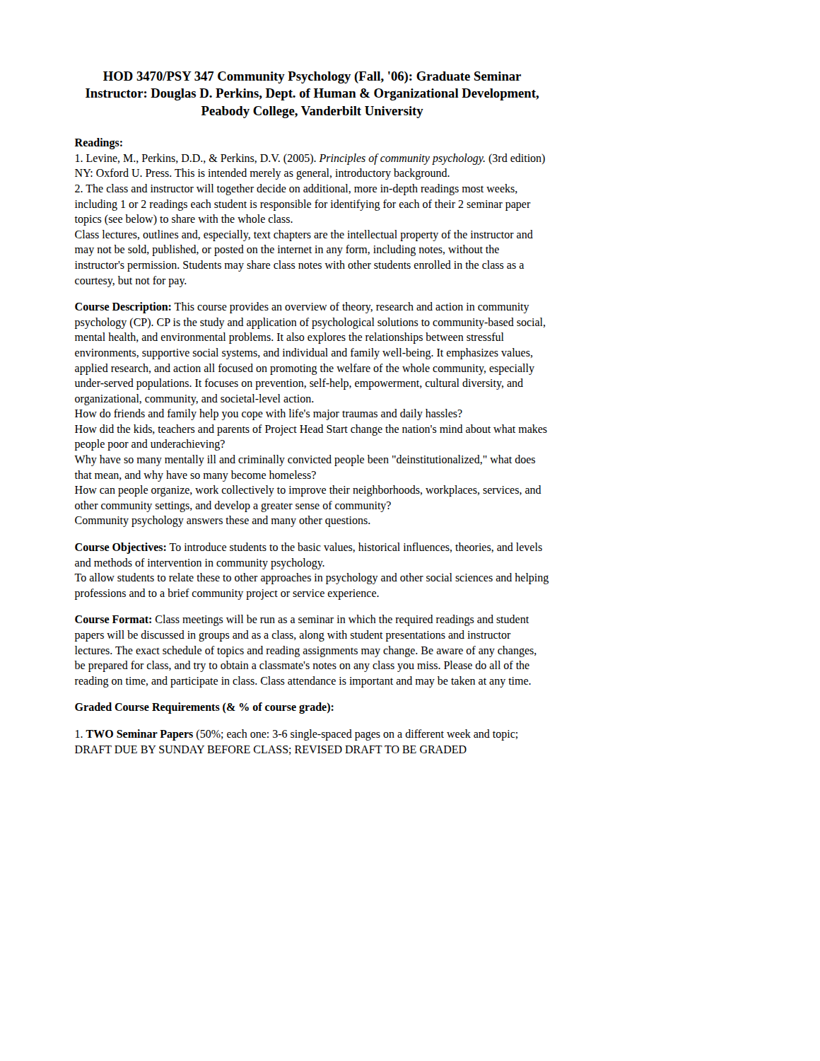HOD 3470/PSY 347 Community Psychology (Fall, '06): Graduate Seminar Instructor: Douglas D. Perkins, Dept. of Human & Organizational Development, Peabody College, Vanderbilt University
Readings:
1. Levine, M., Perkins, D.D., & Perkins, D.V. (2005). Principles of community psychology. (3rd edition) NY: Oxford U. Press. This is intended merely as general, introductory background.
2. The class and instructor will together decide on additional, more in-depth readings most weeks, including 1 or 2 readings each student is responsible for identifying for each of their 2 seminar paper topics (see below) to share with the whole class.
Class lectures, outlines and, especially, text chapters are the intellectual property of the instructor and may not be sold, published, or posted on the internet in any form, including notes, without the instructor's permission. Students may share class notes with other students enrolled in the class as a courtesy, but not for pay.
Course Description: This course provides an overview of theory, research and action in community psychology (CP). CP is the study and application of psychological solutions to community-based social, mental health, and environmental problems. It also explores the relationships between stressful environments, supportive social systems, and individual and family well-being. It emphasizes values, applied research, and action all focused on promoting the welfare of the whole community, especially under-served populations. It focuses on prevention, self-help, empowerment, cultural diversity, and organizational, community, and societal-level action.
How do friends and family help you cope with life's major traumas and daily hassles?
How did the kids, teachers and parents of Project Head Start change the nation's mind about what makes people poor and underachieving?
Why have so many mentally ill and criminally convicted people been "deinstitutionalized," what does that mean, and why have so many become homeless?
How can people organize, work collectively to improve their neighborhoods, workplaces, services, and other community settings, and develop a greater sense of community?
Community psychology answers these and many other questions.
Course Objectives: To introduce students to the basic values, historical influences, theories, and levels and methods of intervention in community psychology.
To allow students to relate these to other approaches in psychology and other social sciences and helping professions and to a brief community project or service experience.
Course Format: Class meetings will be run as a seminar in which the required readings and student papers will be discussed in groups and as a class, along with student presentations and instructor lectures. The exact schedule of topics and reading assignments may change. Be aware of any changes, be prepared for class, and try to obtain a classmate's notes on any class you miss. Please do all of the reading on time, and participate in class. Class attendance is important and may be taken at any time.
Graded Course Requirements (& % of course grade):
1. TWO Seminar Papers (50%; each one: 3-6 single-spaced pages on a different week and topic; DRAFT DUE BY SUNDAY BEFORE CLASS; REVISED DRAFT TO BE GRADED